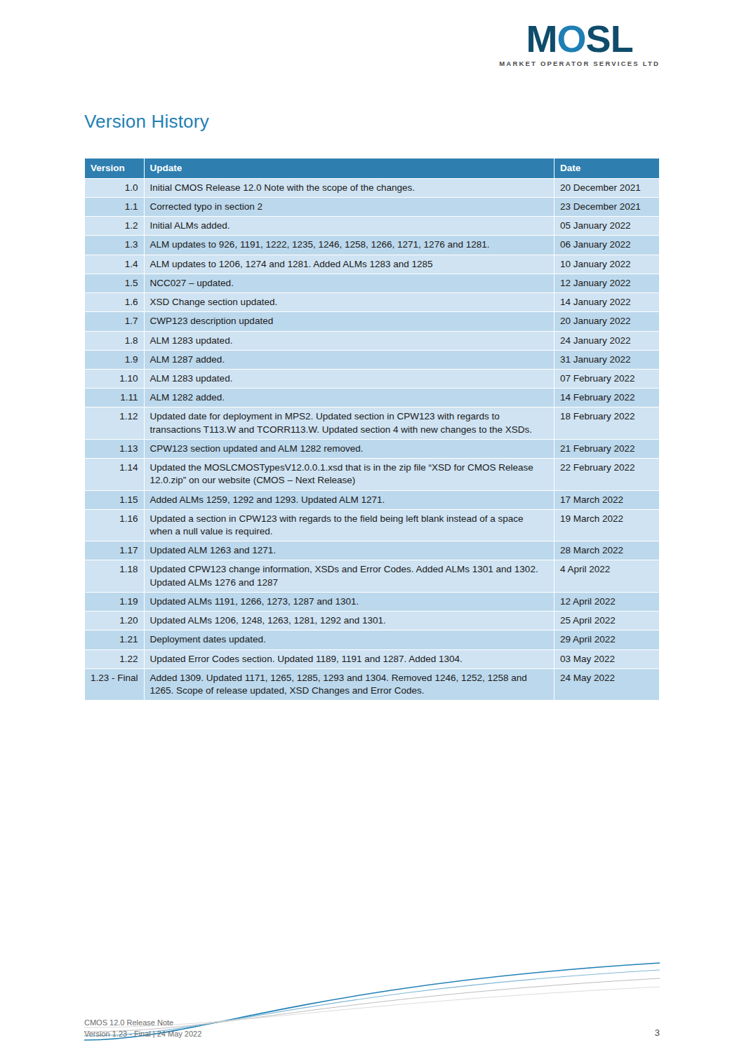MOSL
MARKET OPERATOR SERVICES LTD
Version History
| Version | Update | Date |
| --- | --- | --- |
| 1.0 | Initial CMOS Release 12.0 Note with the scope of the changes. | 20 December 2021 |
| 1.1 | Corrected typo in section 2 | 23 December 2021 |
| 1.2 | Initial ALMs added. | 05 January 2022 |
| 1.3 | ALM updates to 926, 1191, 1222, 1235, 1246, 1258, 1266, 1271, 1276 and 1281. | 06 January 2022 |
| 1.4 | ALM updates to 1206, 1274 and 1281. Added ALMs 1283 and 1285 | 10 January 2022 |
| 1.5 | NCC027 – updated. | 12 January 2022 |
| 1.6 | XSD Change section updated. | 14 January 2022 |
| 1.7 | CWP123 description updated | 20 January 2022 |
| 1.8 | ALM 1283 updated. | 24 January 2022 |
| 1.9 | ALM 1287 added. | 31 January 2022 |
| 1.10 | ALM 1283 updated. | 07 February 2022 |
| 1.11 | ALM 1282 added. | 14 February 2022 |
| 1.12 | Updated date for deployment in MPS2. Updated section in CPW123 with regards to transactions T113.W and TCORR113.W. Updated section 4 with new changes to the XSDs. | 18 February 2022 |
| 1.13 | CPW123 section updated and ALM 1282 removed. | 21 February 2022 |
| 1.14 | Updated the MOSLCMOSTypesV12.0.0.1.xsd that is in the zip file “XSD for CMOS Release 12.0.zip” on our website (CMOS – Next Release) | 22 February 2022 |
| 1.15 | Added ALMs 1259, 1292 and 1293. Updated ALM 1271. | 17 March 2022 |
| 1.16 | Updated a section in CPW123 with regards to the field being left blank instead of a space when a null value is required. | 19 March 2022 |
| 1.17 | Updated ALM 1263 and 1271. | 28 March 2022 |
| 1.18 | Updated CPW123 change information, XSDs and Error Codes. Added ALMs 1301 and 1302. Updated ALMs 1276 and 1287 | 4 April 2022 |
| 1.19 | Updated ALMs 1191, 1266, 1273, 1287 and 1301. | 12 April 2022 |
| 1.20 | Updated ALMs 1206, 1248, 1263, 1281, 1292 and 1301. | 25 April 2022 |
| 1.21 | Deployment dates updated. | 29 April 2022 |
| 1.22 | Updated Error Codes section. Updated 1189, 1191 and 1287. Added 1304. | 03 May 2022 |
| 1.23 - Final | Added 1309. Updated 1171, 1265, 1285, 1293 and 1304. Removed 1246, 1252, 1258 and 1265. Scope of release updated, XSD Changes and Error Codes. | 24 May 2022 |
CMOS 12.0 Release Note
Version 1.23 - Final | 24 May 2022
3